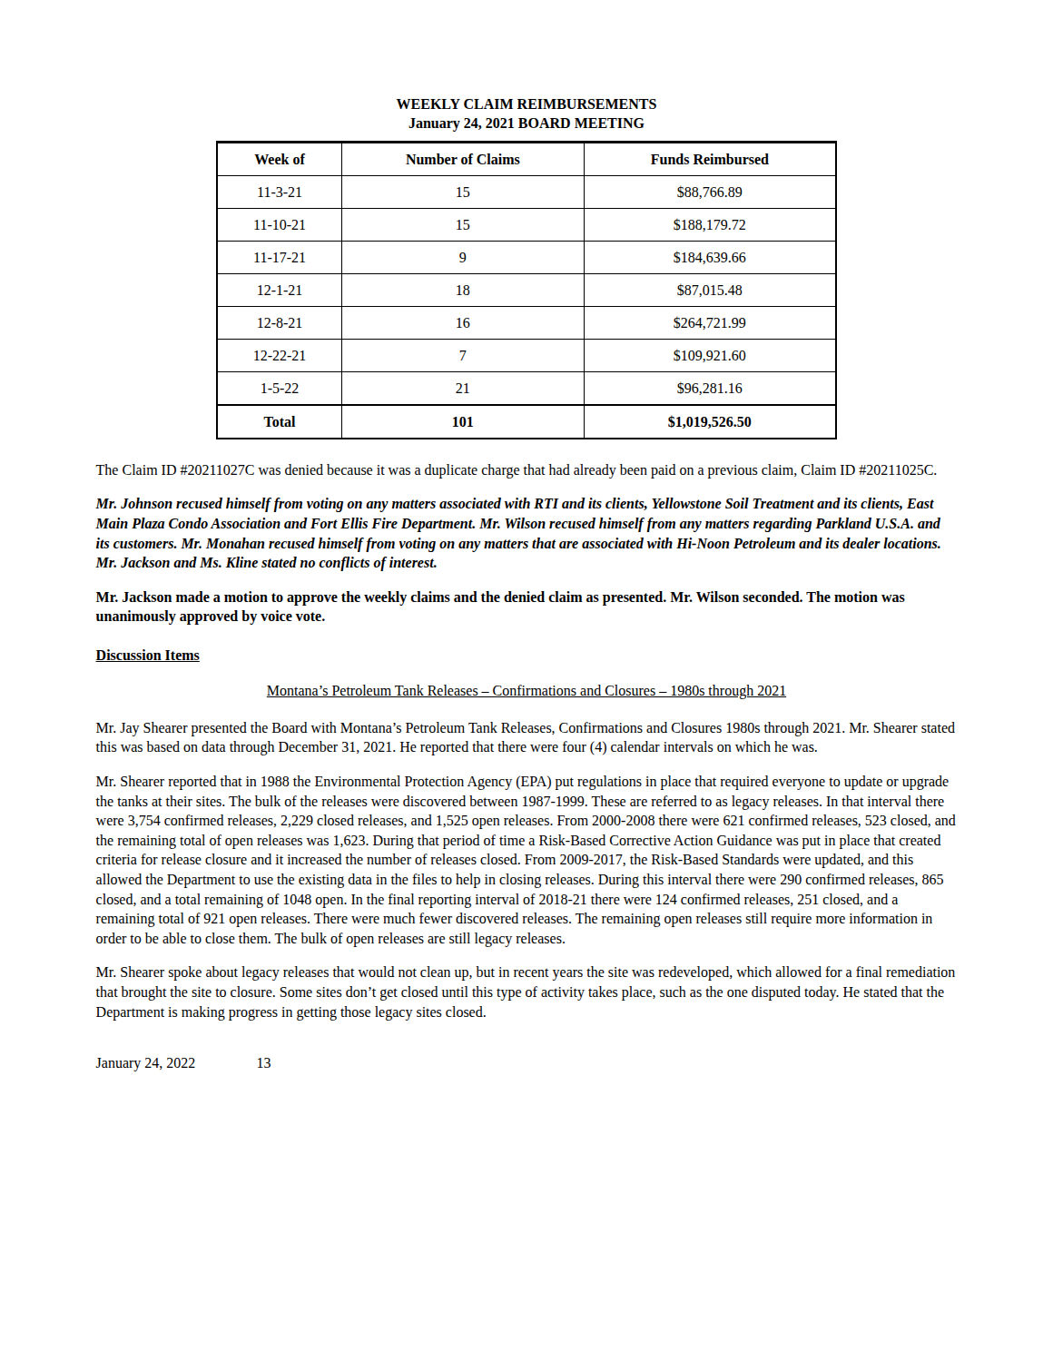WEEKLY CLAIM REIMBURSEMENTS January 24, 2021 BOARD MEETING
| Week of | Number of Claims | Funds Reimbursed |
| --- | --- | --- |
| 11-3-21 | 15 | $88,766.89 |
| 11-10-21 | 15 | $188,179.72 |
| 11-17-21 | 9 | $184,639.66 |
| 12-1-21 | 18 | $87,015.48 |
| 12-8-21 | 16 | $264,721.99 |
| 12-22-21 | 7 | $109,921.60 |
| 1-5-22 | 21 | $96,281.16 |
| Total | 101 | $1,019,526.50 |
The Claim ID #20211027C was denied because it was a duplicate charge that had already been paid on a previous claim, Claim ID #20211025C.
Mr. Johnson recused himself from voting on any matters associated with RTI and its clients, Yellowstone Soil Treatment and its clients, East Main Plaza Condo Association and Fort Ellis Fire Department. Mr. Wilson recused himself from any matters regarding Parkland U.S.A. and its customers. Mr. Monahan recused himself from voting on any matters that are associated with Hi-Noon Petroleum and its dealer locations. Mr. Jackson and Ms. Kline stated no conflicts of interest.
Mr. Jackson made a motion to approve the weekly claims and the denied claim as presented. Mr. Wilson seconded. The motion was unanimously approved by voice vote.
Discussion Items
Montana’s Petroleum Tank Releases – Confirmations and Closures – 1980s through 2021
Mr. Jay Shearer presented the Board with Montana’s Petroleum Tank Releases, Confirmations and Closures 1980s through 2021. Mr. Shearer stated this was based on data through December 31, 2021. He reported that there were four (4) calendar intervals on which he was.
Mr. Shearer reported that in 1988 the Environmental Protection Agency (EPA) put regulations in place that required everyone to update or upgrade the tanks at their sites. The bulk of the releases were discovered between 1987-1999. These are referred to as legacy releases. In that interval there were 3,754 confirmed releases, 2,229 closed releases, and 1,525 open releases. From 2000-2008 there were 621 confirmed releases, 523 closed, and the remaining total of open releases was 1,623. During that period of time a Risk-Based Corrective Action Guidance was put in place that created criteria for release closure and it increased the number of releases closed. From 2009-2017, the Risk-Based Standards were updated, and this allowed the Department to use the existing data in the files to help in closing releases. During this interval there were 290 confirmed releases, 865 closed, and a total remaining of 1048 open. In the final reporting interval of 2018-21 there were 124 confirmed releases, 251 closed, and a remaining total of 921 open releases. There were much fewer discovered releases. The remaining open releases still require more information in order to be able to close them. The bulk of open releases are still legacy releases.
Mr. Shearer spoke about legacy releases that would not clean up, but in recent years the site was redeveloped, which allowed for a final remediation that brought the site to closure. Some sites don’t get closed until this type of activity takes place, such as the one disputed today. He stated that the Department is making progress in getting those legacy sites closed.
January 24, 2022 13